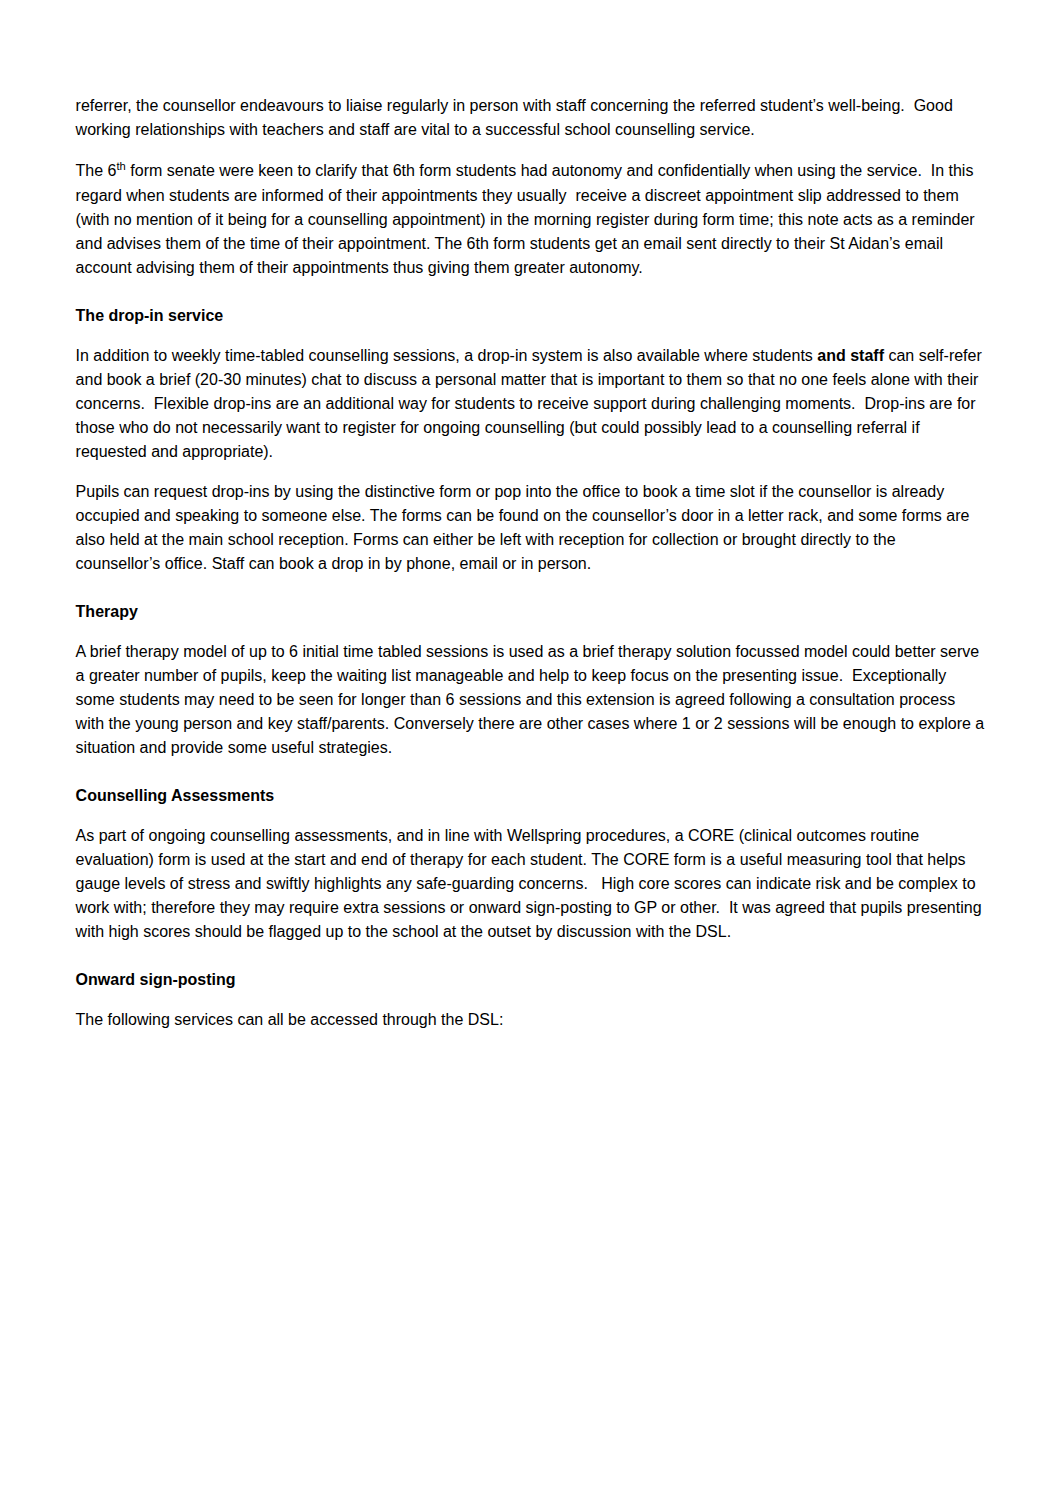referrer, the counsellor endeavours to liaise regularly in person with staff concerning the referred student’s well-being. Good working relationships with teachers and staff are vital to a successful school counselling service.
The 6th form senate were keen to clarify that 6th form students had autonomy and confidentially when using the service. In this regard when students are informed of their appointments they usually receive a discreet appointment slip addressed to them (with no mention of it being for a counselling appointment) in the morning register during form time; this note acts as a reminder and advises them of the time of their appointment. The 6th form students get an email sent directly to their St Aidan’s email account advising them of their appointments thus giving them greater autonomy.
The drop-in service
In addition to weekly time-tabled counselling sessions, a drop-in system is also available where students and staff can self-refer and book a brief (20-30 minutes) chat to discuss a personal matter that is important to them so that no one feels alone with their concerns. Flexible drop-ins are an additional way for students to receive support during challenging moments. Drop-ins are for those who do not necessarily want to register for ongoing counselling (but could possibly lead to a counselling referral if requested and appropriate).
Pupils can request drop-ins by using the distinctive form or pop into the office to book a time slot if the counsellor is already occupied and speaking to someone else. The forms can be found on the counsellor’s door in a letter rack, and some forms are also held at the main school reception. Forms can either be left with reception for collection or brought directly to the counsellor’s office. Staff can book a drop in by phone, email or in person.
Therapy
A brief therapy model of up to 6 initial time tabled sessions is used as a brief therapy solution focussed model could better serve a greater number of pupils, keep the waiting list manageable and help to keep focus on the presenting issue. Exceptionally some students may need to be seen for longer than 6 sessions and this extension is agreed following a consultation process with the young person and key staff/parents. Conversely there are other cases where 1 or 2 sessions will be enough to explore a situation and provide some useful strategies.
Counselling Assessments
As part of ongoing counselling assessments, and in line with Wellspring procedures, a CORE (clinical outcomes routine evaluation) form is used at the start and end of therapy for each student. The CORE form is a useful measuring tool that helps gauge levels of stress and swiftly highlights any safe-guarding concerns. High core scores can indicate risk and be complex to work with; therefore they may require extra sessions or onward sign-posting to GP or other. It was agreed that pupils presenting with high scores should be flagged up to the school at the outset by discussion with the DSL.
Onward sign-posting
The following services can all be accessed through the DSL: